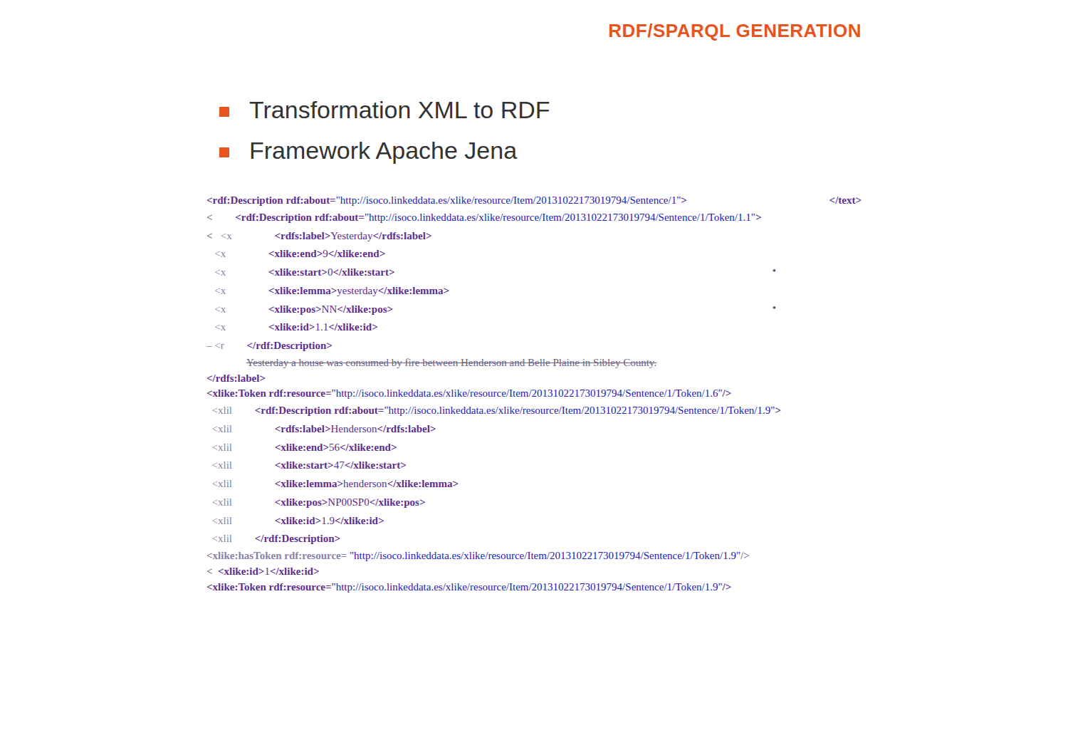RDF/SPARQL GENERATION
Transformation XML to RDF
Framework Apache Jena
<rdf:Description rdf:about="http://isoco.linkeddata.es/xlike/resource/Item/20131022173019794/Sentence/1">
< <rdf:Description rdf:about="http://isoco.linkeddata.es/xlike/resource/Item/20131022173019794/Sentence/1/Token/1.1">
< <x <rdfs:label>Yesterday</rdfs:label> </text>
<x <xlike:end>9</xlike:end>
<x <xlike:start>0</xlike:start> •
<x <xlike:lemma>yesterday</xlike:lemma>
<x <xlike:pos>NN</xlike:pos> •
<x <xlike:id>1.1</xlike:id>
– <r </rdf:Description>
Yesterday a house was consumed by fire between Henderson and Belle Plaine in Sibley County.
</rdfs:label>
<xlike:Token rdf:resource="http://isoco.linkeddata.es/xlike/resource/Item/20131022173019794/Sentence/1/Token/1.6"/>
<xlil <rdf:Description rdf:about="http://isoco.linkeddata.es/xlike/resource/Item/20131022173019794/Sentence/1/Token/1.9">
<xlil <rdfs:label>Henderson</rdfs:label>
<xlil <xlike:end>56</xlike:end>
<xlil <xlike:start>47</xlike:start>
<xlil <xlike:lemma>henderson</xlike:lemma>
<xlil <xlike:pos>NP00SP0</xlike:pos>
<xlil <xlike:id>1.9</xlike:id>
<xlil </rdf:Description>
<xlike:hasToken rdf:resource= "http://isoco.linkeddata.es/xlike/resource/Item/20131022173019794/Sentence/1/Token/1.9"/>
< <xlike:id>1</xlike:id>
<xlike:Token rdf:resource="http://isoco.linkeddata.es/xlike/resource/Item/20131022173019794/Sentence/1/Token/1.9"/>